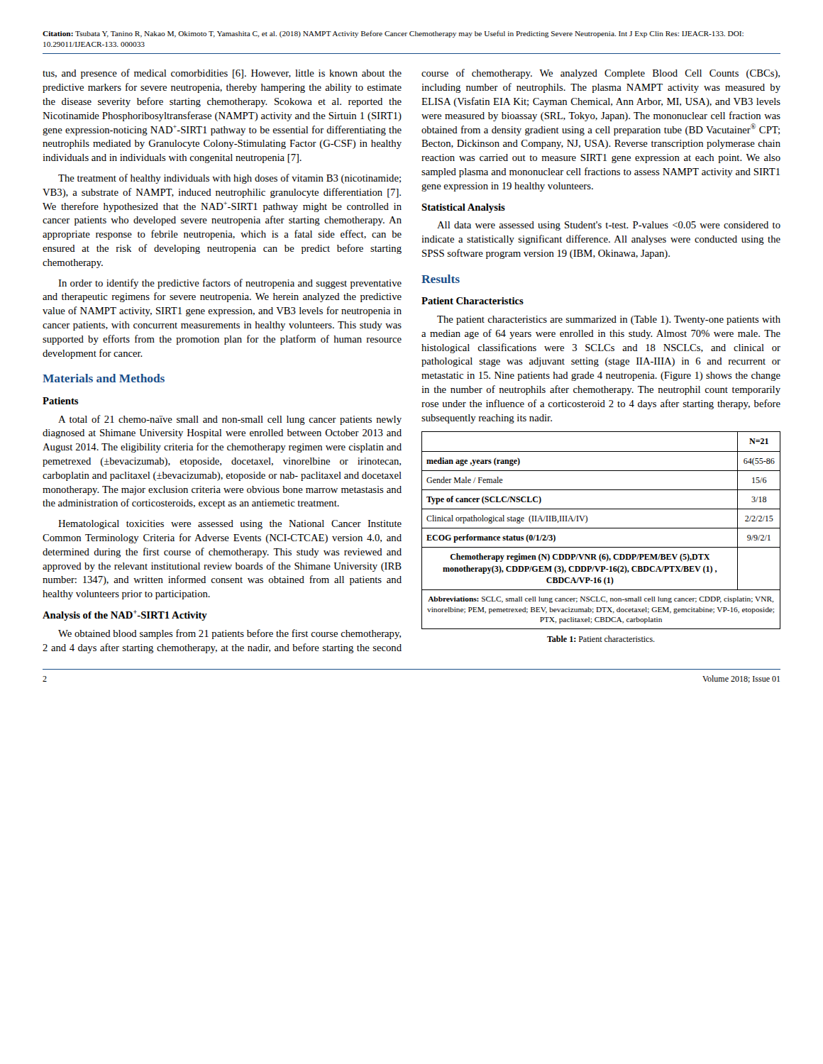Citation: Tsubata Y, Tanino R, Nakao M, Okimoto T, Yamashita C, et al. (2018) NAMPT Activity Before Cancer Chemotherapy may be Useful in Predicting Severe Neutropenia. Int J Exp Clin Res: IJEACR-133. DOI: 10.29011/IJEACR-133. 000033
tus, and presence of medical comorbidities [6]. However, little is known about the predictive markers for severe neutropenia, thereby hampering the ability to estimate the disease severity before starting chemotherapy. Scokowa et al. reported the Nicotinamide Phosphoribosyltransferase (NAMPT) activity and the Sirtuin 1 (SIRT1) gene expression-noticing NAD+-SIRT1 pathway to be essential for differentiating the neutrophils mediated by Granulocyte Colony-Stimulating Factor (G-CSF) in healthy individuals and in individuals with congenital neutropenia [7].
The treatment of healthy individuals with high doses of vitamin B3 (nicotinamide; VB3), a substrate of NAMPT, induced neutrophilic granulocyte differentiation [7]. We therefore hypothesized that the NAD+-SIRT1 pathway might be controlled in cancer patients who developed severe neutropenia after starting chemotherapy. An appropriate response to febrile neutropenia, which is a fatal side effect, can be ensured at the risk of developing neutropenia can be predict before starting chemotherapy.
In order to identify the predictive factors of neutropenia and suggest preventative and therapeutic regimens for severe neutropenia. We herein analyzed the predictive value of NAMPT activity, SIRT1 gene expression, and VB3 levels for neutropenia in cancer patients, with concurrent measurements in healthy volunteers. This study was supported by efforts from the promotion plan for the platform of human resource development for cancer.
Materials and Methods
Patients
A total of 21 chemo-naïve small and non-small cell lung cancer patients newly diagnosed at Shimane University Hospital were enrolled between October 2013 and August 2014. The eligibility criteria for the chemotherapy regimen were cisplatin and pemetrexed (±bevacizumab), etoposide, docetaxel, vinorelbine or irinotecan, carboplatin and paclitaxel (±bevacizumab), etoposide or nab- paclitaxel and docetaxel monotherapy. The major exclusion criteria were obvious bone marrow metastasis and the administration of corticosteroids, except as an antiemetic treatment.
Hematological toxicities were assessed using the National Cancer Institute Common Terminology Criteria for Adverse Events (NCI-CTCAE) version 4.0, and determined during the first course of chemotherapy. This study was reviewed and approved by the relevant institutional review boards of the Shimane University (IRB number: 1347), and written informed consent was obtained from all patients and healthy volunteers prior to participation.
Analysis of the NAD+-SIRT1 Activity
We obtained blood samples from 21 patients before the first course chemotherapy, 2 and 4 days after starting chemotherapy, at the nadir, and before starting the second course of chemotherapy. We analyzed Complete Blood Cell Counts (CBCs), including number of neutrophils. The plasma NAMPT activity was measured by ELISA (Visfatin EIA Kit; Cayman Chemical, Ann Arbor, MI, USA), and VB3 levels were measured by bioassay (SRL, Tokyo, Japan). The mononuclear cell fraction was obtained from a density gradient using a cell preparation tube (BD Vacutainer® CPT; Becton, Dickinson and Company, NJ, USA). Reverse transcription polymerase chain reaction was carried out to measure SIRT1 gene expression at each point. We also sampled plasma and mononuclear cell fractions to assess NAMPT activity and SIRT1 gene expression in 19 healthy volunteers.
Statistical Analysis
All data were assessed using Student's t-test. P-values <0.05 were considered to indicate a statistically significant difference. All analyses were conducted using the SPSS software program version 19 (IBM, Okinawa, Japan).
Results
Patient Characteristics
The patient characteristics are summarized in (Table 1). Twenty-one patients with a median age of 64 years were enrolled in this study. Almost 70% were male. The histological classifications were 3 SCLCs and 18 NSCLCs, and clinical or pathological stage was adjuvant setting (stage IIA-IIIA) in 6 and recurrent or metastatic in 15. Nine patients had grade 4 neutropenia. (Figure 1) shows the change in the number of neutrophils after chemotherapy. The neutrophil count temporarily rose under the influence of a corticosteroid 2 to 4 days after starting therapy, before subsequently reaching its nadir.
| | N=21 |
| median age ,years (range) | 64(55-86 |
| Gender Male / Female | 15/6 |
| Type of cancer (SCLC/NSCLC) | 3/18 |
| Clinical orpathological stage (IIA/IIB,IIIA/IV) | 2/2/2/15 |
| ECOG performance status (0/1/2/3) | 9/9/2/1 |
| Chemotherapy regimen (N) CDDP/VNR (6), CDDP/PEM/BEV (5),DTX monotherapy(3), CDDP/GEM (3), CDDP/VP-16(2), CBDCA/PTX/BEV (1) , CBDCA/VP-16 (1) | |
| Abbreviations: SCLC, small cell lung cancer; NSCLC, non-small cell lung cancer; CDDP, cisplatin; VNR, vinorelbine; PEM, pemetrexed; BEV, bevacizumab; DTX, docetaxel; GEM, gemcitabine; VP-16, etoposide; PTX, paclitaxel; CBDCA, carboplatin |
Table 1: Patient characteristics.
2 Volume 2018; Issue 01